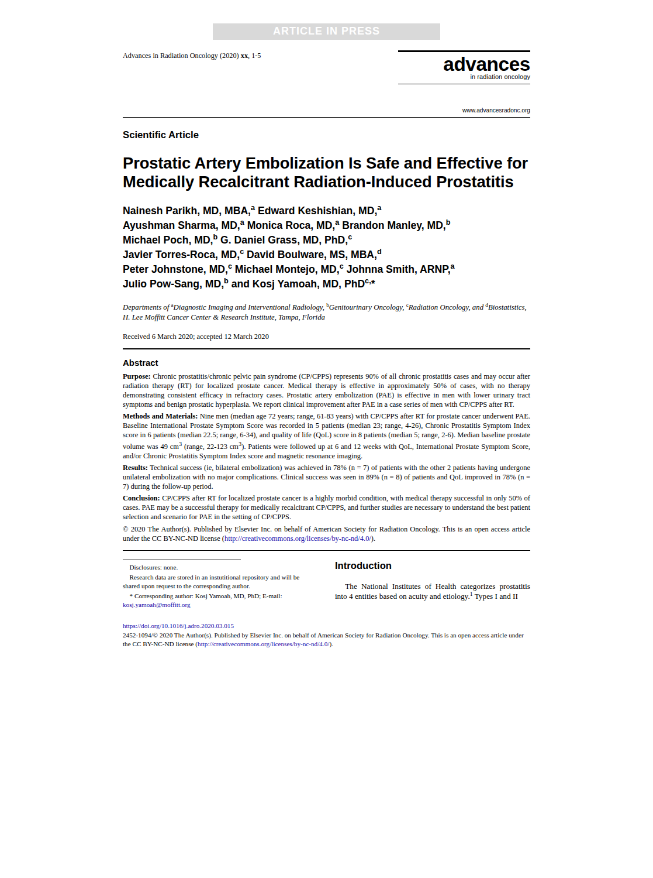ARTICLE IN PRESS
Advances in Radiation Oncology (2020) xx, 1-5
advances
in radiation oncology
www.advancesradonc.org
Scientific Article
Prostatic Artery Embolization Is Safe and Effective for Medically Recalcitrant Radiation-Induced Prostatitis
Nainesh Parikh, MD, MBA,a Edward Keshishian, MD,a
Ayushman Sharma, MD,a Monica Roca, MD,a Brandon Manley, MD,b
Michael Poch, MD,b G. Daniel Grass, MD, PhD,c
Javier Torres-Roca, MD,c David Boulware, MS, MBA,d
Peter Johnstone, MD,c Michael Montejo, MD,c Johnna Smith, ARNP,a
Julio Pow-Sang, MD,b and Kosj Yamoah, MD, PhDc,*
Departments of aDiagnostic Imaging and Interventional Radiology, bGenitourinary Oncology, cRadiation Oncology, and dBiostatistics, H. Lee Moffitt Cancer Center & Research Institute, Tampa, Florida
Received 6 March 2020; accepted 12 March 2020
Abstract
Purpose: Chronic prostatitis/chronic pelvic pain syndrome (CP/CPPS) represents 90% of all chronic prostatitis cases and may occur after radiation therapy (RT) for localized prostate cancer. Medical therapy is effective in approximately 50% of cases, with no therapy demonstrating consistent efficacy in refractory cases. Prostatic artery embolization (PAE) is effective in men with lower urinary tract symptoms and benign prostatic hyperplasia. We report clinical improvement after PAE in a case series of men with CP/CPPS after RT.
Methods and Materials: Nine men (median age 72 years; range, 61-83 years) with CP/CPPS after RT for prostate cancer underwent PAE. Baseline International Prostate Symptom Score was recorded in 5 patients (median 23; range, 4-26), Chronic Prostatitis Symptom Index score in 6 patients (median 22.5; range, 6-34), and quality of life (QoL) score in 8 patients (median 5; range, 2-6). Median baseline prostate volume was 49 cm3 (range, 22-123 cm3). Patients were followed up at 6 and 12 weeks with QoL, International Prostate Symptom Score, and/or Chronic Prostatitis Symptom Index score and magnetic resonance imaging.
Results: Technical success (ie, bilateral embolization) was achieved in 78% (n = 7) of patients with the other 2 patients having undergone unilateral embolization with no major complications. Clinical success was seen in 89% (n = 8) of patients and QoL improved in 78% (n = 7) during the follow-up period.
Conclusion: CP/CPPS after RT for localized prostate cancer is a highly morbid condition, with medical therapy successful in only 50% of cases. PAE may be a successful therapy for medically recalcitrant CP/CPPS, and further studies are necessary to understand the best patient selection and scenario for PAE in the setting of CP/CPPS.
© 2020 The Author(s). Published by Elsevier Inc. on behalf of American Society for Radiation Oncology. This is an open access article under the CC BY-NC-ND license (http://creativecommons.org/licenses/by-nc-nd/4.0/).
Disclosures: none.
Research data are stored in an instutitional repository and will be shared upon request to the corresponding author.
* Corresponding author: Kosj Yamoah, MD, PhD; E-mail: kosj.yamoah@moffitt.org
https://doi.org/10.1016/j.adro.2020.03.015
Introduction
The National Institutes of Health categorizes prostatitis into 4 entities based on acuity and etiology.1 Types I and II
2452-1094/© 2020 The Author(s). Published by Elsevier Inc. on behalf of American Society for Radiation Oncology. This is an open access article under the CC BY-NC-ND license (http://creativecommons.org/licenses/by-nc-nd/4.0/).